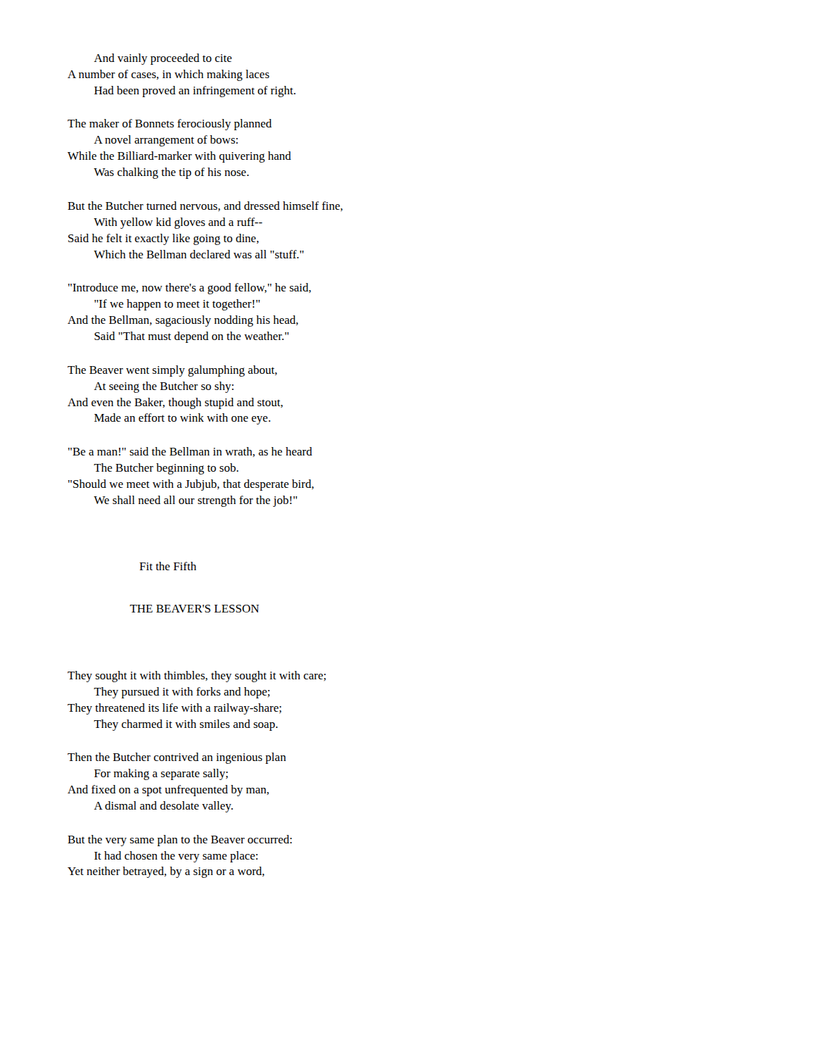And vainly proceeded to cite
A number of cases, in which making laces
Had been proved an infringement of right.
The maker of Bonnets ferociously planned
A novel arrangement of bows:
While the Billiard-marker with quivering hand
Was chalking the tip of his nose.
But the Butcher turned nervous, and dressed himself fine,
With yellow kid gloves and a ruff--
Said he felt it exactly like going to dine,
Which the Bellman declared was all "stuff."
"Introduce me, now there's a good fellow," he said,
"If we happen to meet it together!"
And the Bellman, sagaciously nodding his head,
Said "That must depend on the weather."
The Beaver went simply galumphing about,
At seeing the Butcher so shy:
And even the Baker, though stupid and stout,
Made an effort to wink with one eye.
"Be a man!" said the Bellman in wrath, as he heard
The Butcher beginning to sob.
"Should we meet with a Jubjub, that desperate bird,
We shall need all our strength for the job!"
Fit the Fifth
THE BEAVER'S LESSON
They sought it with thimbles, they sought it with care;
They pursued it with forks and hope;
They threatened its life with a railway-share;
They charmed it with smiles and soap.
Then the Butcher contrived an ingenious plan
For making a separate sally;
And fixed on a spot unfrequented by man,
A dismal and desolate valley.
But the very same plan to the Beaver occurred:
It had chosen the very same place:
Yet neither betrayed, by a sign or a word,